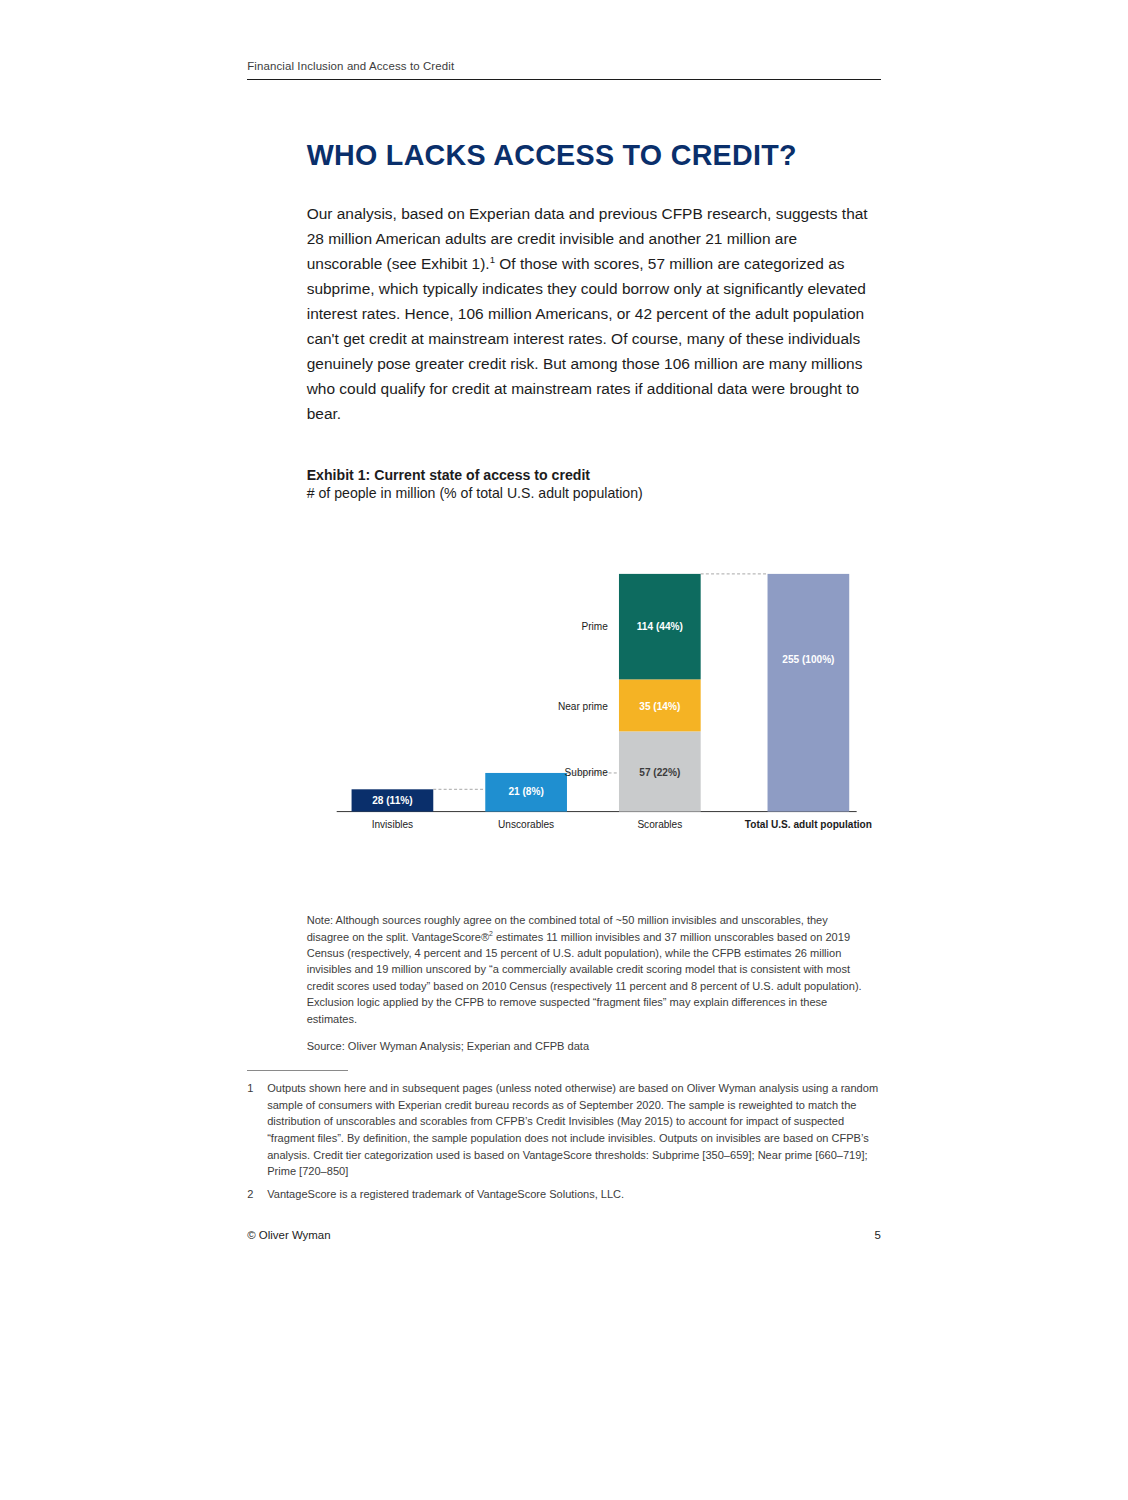Financial Inclusion and Access to Credit
Who lacks access to credit?
Our analysis, based on Experian data and previous CFPB research, suggests that 28 million American adults are credit invisible and another 21 million are unscorable (see Exhibit 1).1 Of those with scores, 57 million are categorized as subprime, which typically indicates they could borrow only at significantly elevated interest rates. Hence, 106 million Americans, or 42 percent of the adult population can't get credit at mainstream interest rates. Of course, many of these individuals genuinely pose greater credit risk. But among those 106 million are many millions who could qualify for credit at mainstream rates if additional data were brought to bear.
Exhibit 1: Current state of access to credit
# of people in million (% of total U.S. adult population)
28 (11%) 21 (8%) 57 (22%) 35 (14%) 114 (44%) 255 (100%) Prime Near prime Subprime Invisibles Unscorables Scorables Total U.S. adult population
Note: Although sources roughly agree on the combined total of ~50 million invisibles and unscorables, they disagree on the split. VantageScore®2 estimates 11 million invisibles and 37 million unscorables based on 2019 Census (respectively, 4 percent and 15 percent of U.S. adult population), while the CFPB estimates 26 million invisibles and 19 million unscored by “a commercially available credit scoring model that is consistent with most credit scores used today” based on 2010 Census (respectively 11 percent and 8 percent of U.S. adult population). Exclusion logic applied by the CFPB to remove suspected “fragment files” may explain differences in these estimates.
Source: Oliver Wyman Analysis; Experian and CFPB data
1
Outputs shown here and in subsequent pages (unless noted otherwise) are based on Oliver Wyman analysis using a random sample of consumers with Experian credit bureau records as of September 2020. The sample is reweighted to match the distribution of unscorables and scorables from CFPB’s Credit Invisibles (May 2015) to account for impact of suspected “fragment files”. By definition, the sample population does not include invisibles. Outputs on invisibles are based on CFPB’s analysis. Credit tier categorization used is based on VantageScore thresholds: Subprime [350–659]; Near prime [660–719]; Prime [720–850]
2
VantageScore is a registered trademark of VantageScore Solutions, LLC.
© Oliver Wyman
5